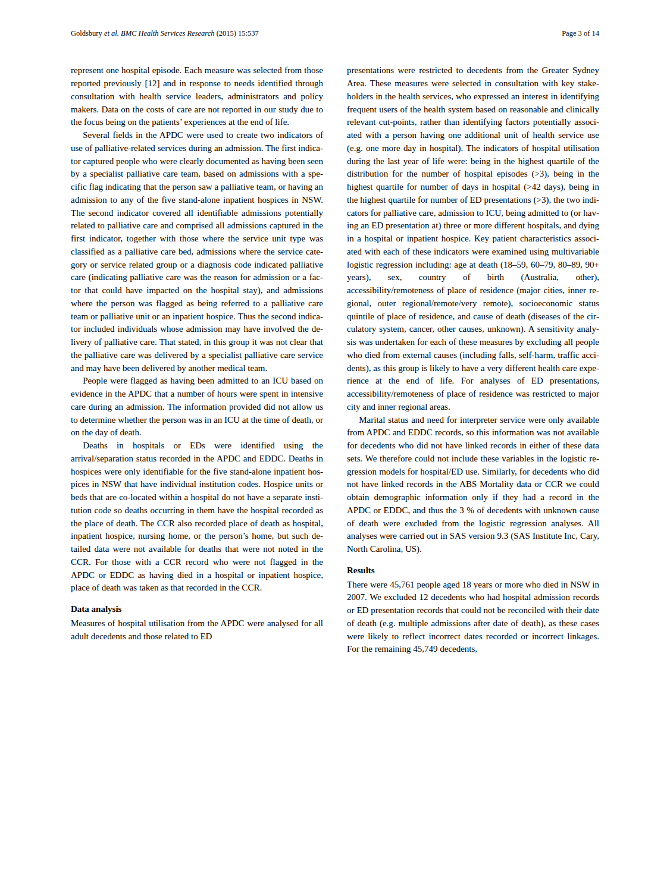Goldsbury et al. BMC Health Services Research (2015) 15:537
Page 3 of 14
represent one hospital episode. Each measure was selected from those reported previously [12] and in response to needs identified through consultation with health service leaders, administrators and policy makers. Data on the costs of care are not reported in our study due to the focus being on the patients’ experiences at the end of life.
Several fields in the APDC were used to create two indicators of use of palliative-related services during an admission. The first indicator captured people who were clearly documented as having been seen by a specialist palliative care team, based on admissions with a specific flag indicating that the person saw a palliative team, or having an admission to any of the five stand-alone inpatient hospices in NSW. The second indicator covered all identifiable admissions potentially related to palliative care and comprised all admissions captured in the first indicator, together with those where the service unit type was classified as a palliative care bed, admissions where the service category or service related group or a diagnosis code indicated palliative care (indicating palliative care was the reason for admission or a factor that could have impacted on the hospital stay), and admissions where the person was flagged as being referred to a palliative care team or palliative unit or an inpatient hospice. Thus the second indicator included individuals whose admission may have involved the delivery of palliative care. That stated, in this group it was not clear that the palliative care was delivered by a specialist palliative care service and may have been delivered by another medical team.
People were flagged as having been admitted to an ICU based on evidence in the APDC that a number of hours were spent in intensive care during an admission. The information provided did not allow us to determine whether the person was in an ICU at the time of death, or on the day of death.
Deaths in hospitals or EDs were identified using the arrival/separation status recorded in the APDC and EDDC. Deaths in hospices were only identifiable for the five stand-alone inpatient hospices in NSW that have individual institution codes. Hospice units or beds that are co-located within a hospital do not have a separate institution code so deaths occurring in them have the hospital recorded as the place of death. The CCR also recorded place of death as hospital, inpatient hospice, nursing home, or the person’s home, but such detailed data were not available for deaths that were not noted in the CCR. For those with a CCR record who were not flagged in the APDC or EDDC as having died in a hospital or inpatient hospice, place of death was taken as that recorded in the CCR.
Data analysis
Measures of hospital utilisation from the APDC were analysed for all adult decedents and those related to ED
presentations were restricted to decedents from the Greater Sydney Area. These measures were selected in consultation with key stakeholders in the health services, who expressed an interest in identifying frequent users of the health system based on reasonable and clinically relevant cut-points, rather than identifying factors potentially associated with a person having one additional unit of health service use (e.g. one more day in hospital). The indicators of hospital utilisation during the last year of life were: being in the highest quartile of the distribution for the number of hospital episodes (>3), being in the highest quartile for number of days in hospital (>42 days), being in the highest quartile for number of ED presentations (>3), the two indicators for palliative care, admission to ICU, being admitted to (or having an ED presentation at) three or more different hospitals, and dying in a hospital or inpatient hospice. Key patient characteristics associated with each of these indicators were examined using multivariable logistic regression including: age at death (18–59, 60–79, 80–89, 90+ years), sex, country of birth (Australia, other), accessibility/remoteness of place of residence (major cities, inner regional, outer regional/remote/very remote), socioeconomic status quintile of place of residence, and cause of death (diseases of the circulatory system, cancer, other causes, unknown). A sensitivity analysis was undertaken for each of these measures by excluding all people who died from external causes (including falls, self-harm, traffic accidents), as this group is likely to have a very different health care experience at the end of life. For analyses of ED presentations, accessibility/remoteness of place of residence was restricted to major city and inner regional areas.
Marital status and need for interpreter service were only available from APDC and EDDC records, so this information was not available for decedents who did not have linked records in either of these data sets. We therefore could not include these variables in the logistic regression models for hospital/ED use. Similarly, for decedents who did not have linked records in the ABS Mortality data or CCR we could obtain demographic information only if they had a record in the APDC or EDDC, and thus the 3 % of decedents with unknown cause of death were excluded from the logistic regression analyses. All analyses were carried out in SAS version 9.3 (SAS Institute Inc, Cary, North Carolina, US).
Results
There were 45,761 people aged 18 years or more who died in NSW in 2007. We excluded 12 decedents who had hospital admission records or ED presentation records that could not be reconciled with their date of death (e.g. multiple admissions after date of death), as these cases were likely to reflect incorrect dates recorded or incorrect linkages. For the remaining 45,749 decedents,